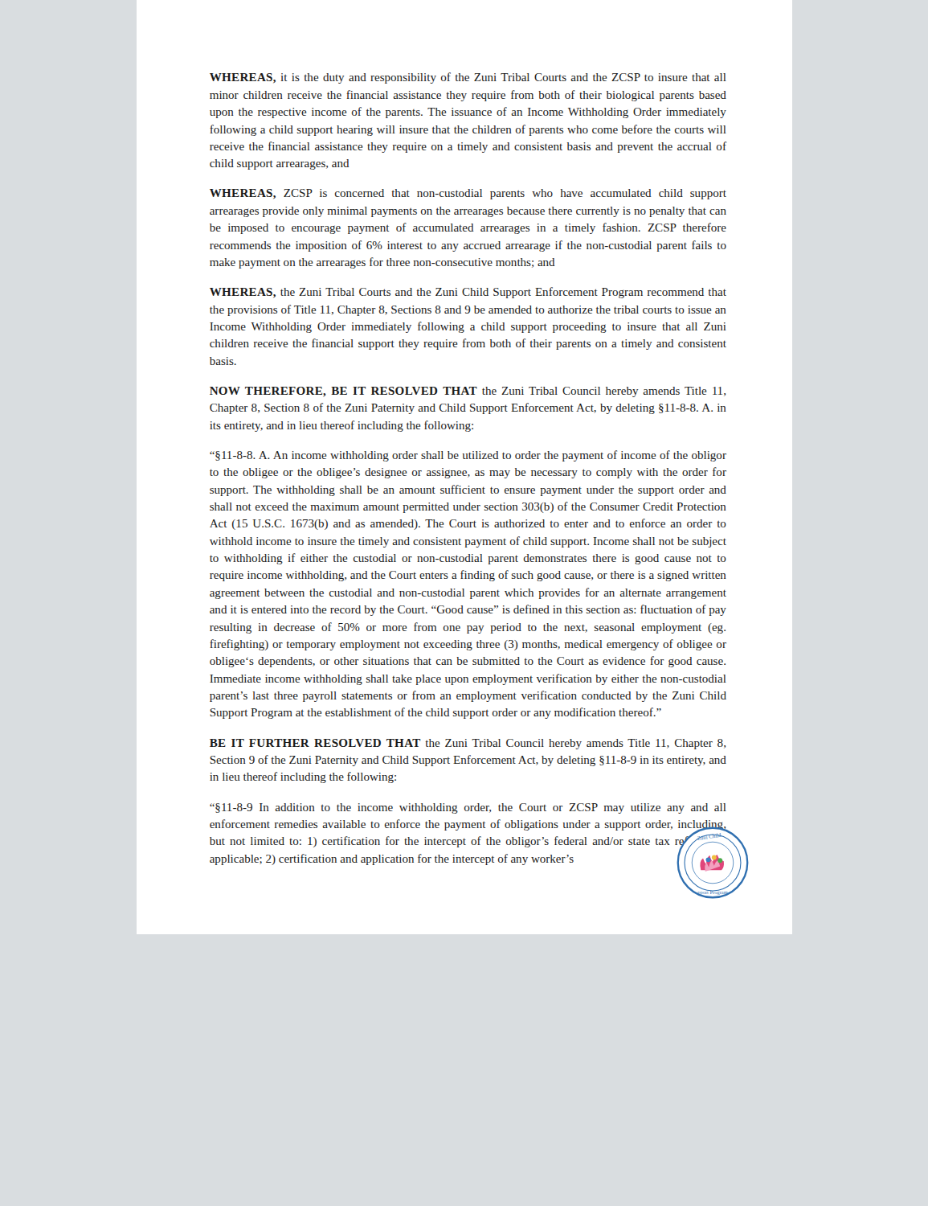WHEREAS, it is the duty and responsibility of the Zuni Tribal Courts and the ZCSP to insure that all minor children receive the financial assistance they require from both of their biological parents based upon the respective income of the parents. The issuance of an Income Withholding Order immediately following a child support hearing will insure that the children of parents who come before the courts will receive the financial assistance they require on a timely and consistent basis and prevent the accrual of child support arrearages, and
WHEREAS, ZCSP is concerned that non-custodial parents who have accumulated child support arrearages provide only minimal payments on the arrearages because there currently is no penalty that can be imposed to encourage payment of accumulated arrearages in a timely fashion. ZCSP therefore recommends the imposition of 6% interest to any accrued arrearage if the non-custodial parent fails to make payment on the arrearages for three non-consecutive months; and
WHEREAS, the Zuni Tribal Courts and the Zuni Child Support Enforcement Program recommend that the provisions of Title 11, Chapter 8, Sections 8 and 9 be amended to authorize the tribal courts to issue an Income Withholding Order immediately following a child support proceeding to insure that all Zuni children receive the financial support they require from both of their parents on a timely and consistent basis.
NOW THEREFORE, BE IT RESOLVED THAT the Zuni Tribal Council hereby amends Title 11, Chapter 8, Section 8 of the Zuni Paternity and Child Support Enforcement Act, by deleting §11-8-8. A. in its entirety, and in lieu thereof including the following:
“§11-8-8. A. An income withholding order shall be utilized to order the payment of income of the obligor to the obligee or the obligee’s designee or assignee, as may be necessary to comply with the order for support. The withholding shall be an amount sufficient to ensure payment under the support order and shall not exceed the maximum amount permitted under section 303(b) of the Consumer Credit Protection Act (15 U.S.C. 1673(b) and as amended). The Court is authorized to enter and to enforce an order to withhold income to insure the timely and consistent payment of child support. Income shall not be subject to withholding if either the custodial or non-custodial parent demonstrates there is good cause not to require income withholding, and the Court enters a finding of such good cause, or there is a signed written agreement between the custodial and non-custodial parent which provides for an alternate arrangement and it is entered into the record by the Court. “Good cause” is defined in this section as: fluctuation of pay resulting in decrease of 50% or more from one pay period to the next, seasonal employment (eg. firefighting) or temporary employment not exceeding three (3) months, medical emergency of obligee or obligee‘s dependents, or other situations that can be submitted to the Court as evidence for good cause. Immediate income withholding shall take place upon employment verification by either the non-custodial parent’s last three payroll statements or from an employment verification conducted by the Zuni Child Support Program at the establishment of the child support order or any modification thereof.”
BE IT FURTHER RESOLVED THAT the Zuni Tribal Council hereby amends Title 11, Chapter 8, Section 9 of the Zuni Paternity and Child Support Enforcement Act, by deleting §11-8-9 in its entirety, and in lieu thereof including the following:
“§11-8-9 In addition to the income withholding order, the Court or ZCSP may utilize any and all enforcement remedies available to enforce the payment of obligations under a support order, including, but not limited to: 1) certification for the intercept of the obligor’s federal and/or state tax refunds, if applicable; 2) certification and application for the intercept of any worker’s
Zuni Child pport Program